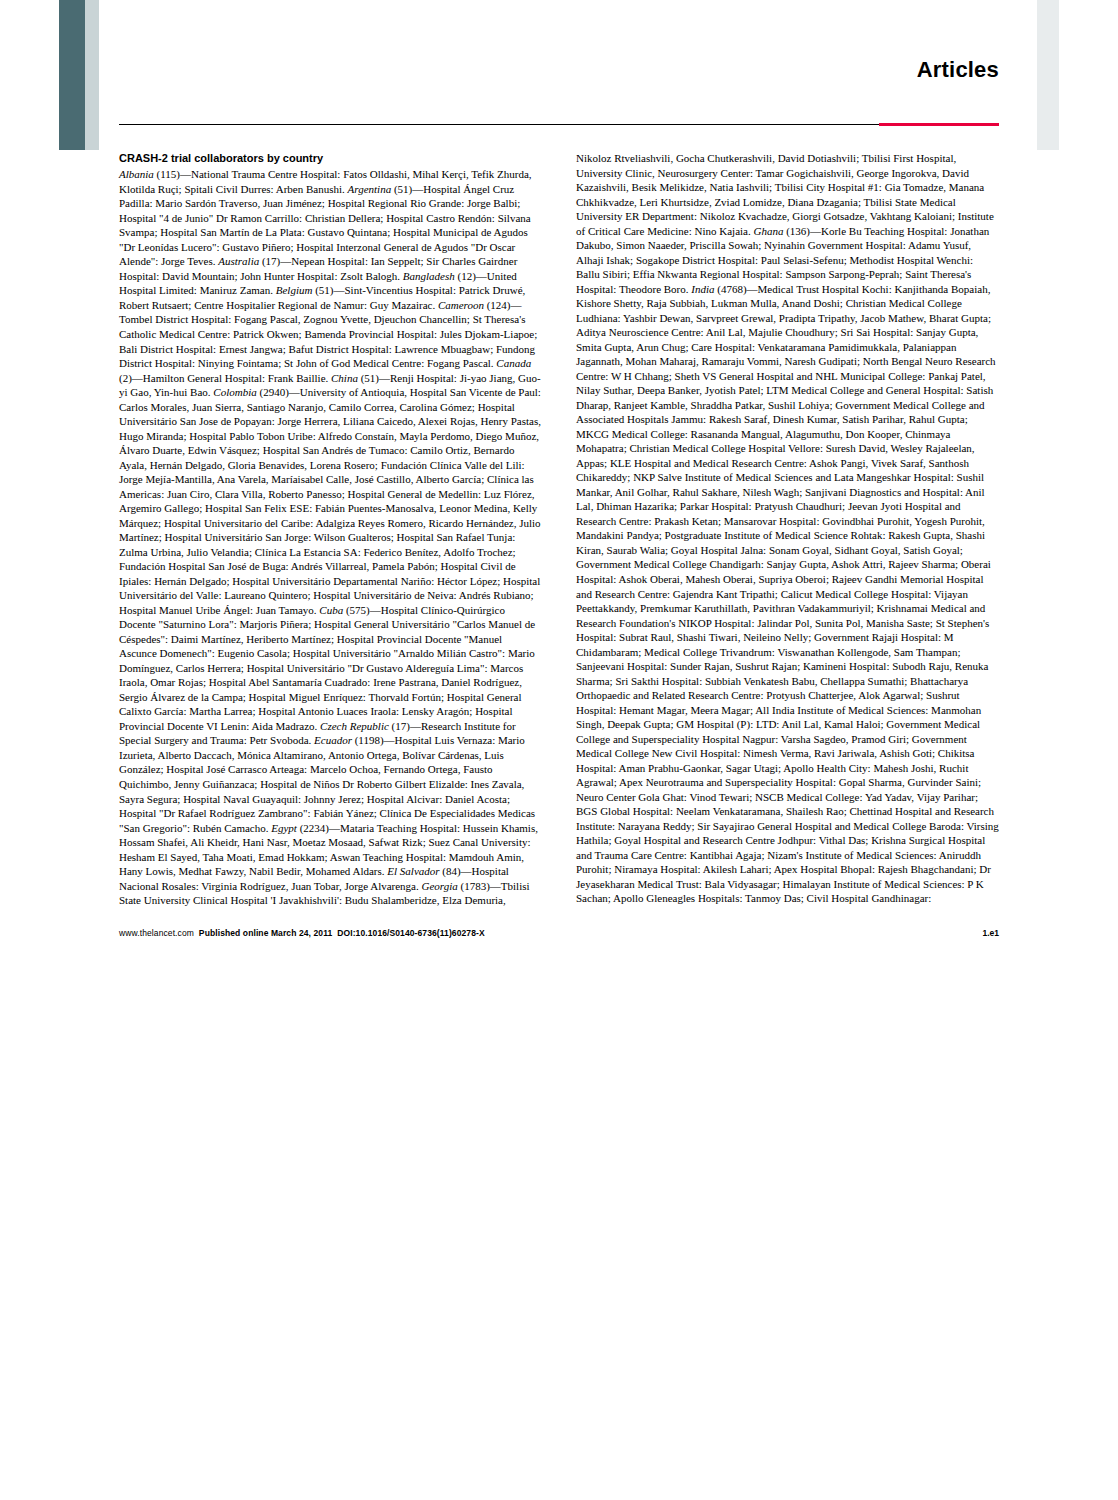Articles
CRASH-2 trial collaborators by country
Albania (115)—National Trauma Centre Hospital: Fatos Olldashi, Mihal Kerçi, Tefik Zhurda, Klotilda Ruçi; Spitali Civil Durres: Arben Banushi. Argentina (51)—Hospital Ángel Cruz Padilla: Mario Sardón Traverso, Juan Jiménez; Hospital Regional Rio Grande: Jorge Balbi; Hospital "4 de Junio" Dr Ramon Carrillo: Christian Dellera; Hospital Castro Rendón: Silvana Svampa; Hospital San Martín de La Plata: Gustavo Quintana; Hospital Municipal de Agudos "Dr Leonídas Lucero": Gustavo Piñero; Hospital Interzonal General de Agudos "Dr Oscar Alende": Jorge Teves. Australia (17)—Nepean Hospital: Ian Seppelt; Sir Charles Gairdner Hospital: David Mountain; John Hunter Hospital: Zsolt Balogh. Bangladesh (12)—United Hospital Limited: Maniruz Zaman. Belgium (51)—Sint-Vincentius Hospital: Patrick Druwé, Robert Rutsaert; Centre Hospitalier Regional de Namur: Guy Mazairac. Cameroon (124)—Tombel District Hospital: Fogang Pascal, Zognou Yvette, Djeuchon Chancellin; St Theresa's Catholic Medical Centre: Patrick Okwen; Bamenda Provincial Hospital: Jules Djokam-Liapoe; Bali District Hospital: Ernest Jangwa; Bafut District Hospital: Lawrence Mbuagbaw; Fundong District Hospital: Ninying Fointama; St John of God Medical Centre: Fogang Pascal. Canada (2)—Hamilton General Hospital: Frank Baillie. China (51)—Renji Hospital: Ji-yao Jiang, Guo-yi Gao, Yin-hui Bao. Colombia (2940)—University of Antioquia, Hospital San Vicente de Paul: Carlos Morales, Juan Sierra, Santiago Naranjo, Camilo Correa, Carolina Gómez; Hospital Universitário San Jose de Popayan: Jorge Herrera, Liliana Caicedo, Alexei Rojas, Henry Pastas, Hugo Miranda; Hospital Pablo Tobon Uribe: Alfredo Constaín, Mayla Perdomo, Diego Muñoz, Álvaro Duarte, Edwin Vásquez; Hospital San Andrés de Tumaco: Camilo Ortiz, Bernardo Ayala, Hernán Delgado, Gloria Benavides, Lorena Rosero; Fundación Clínica Valle del Lili: Jorge Mejía-Mantilla, Ana Varela, Maríaisabel Calle, José Castillo, Alberto García; Clínica las Americas: Juan Ciro, Clara Villa, Roberto Panesso; Hospital General de Medellin: Luz Flórez, Argemiro Gallego; Hospital San Felix ESE: Fabián Puentes-Manosalva, Leonor Medina, Kelly Márquez; Hospital Universitario del Caribe: Adalgiza Reyes Romero, Ricardo Hernández, Julio Martínez; Hospital Universitário San Jorge: Wilson Gualteros; Hospital San Rafael Tunja: Zulma Urbina, Julio Velandia; Clínica La Estancia SA: Federico Benítez, Adolfo Trochez; Fundación Hospital San José de Buga: Andrés Villarreal, Pamela Pabón; Hospital Civil de Ipiales: Hernán Delgado; Hospital Universitário Departamental Nariño: Héctor López; Hospital Universitário del Valle: Laureano Quintero; Hospital Universitário de Neiva: Andrés Rubiano; Hospital Manuel Uribe Ángel: Juan Tamayo. Cuba (575)—Hospital Clínico-Quirúrgico Docente "Saturnino Lora": Marjoris Piñera; Hospital General Universitário "Carlos Manuel de Céspedes": Daimi Martínez, Heriberto Martínez; Hospital Provincial Docente "Manuel Ascunce Domenech": Eugenio Casola; Hospital Universitário "Arnaldo Milián Castro": Mario Domínguez, Carlos Herrera; Hospital Universitário "Dr Gustavo Aldereguía Lima": Marcos Iraola, Omar Rojas; Hospital Abel Santamaría Cuadrado: Irene Pastrana, Daniel Rodríguez, Sergio Álvarez de la Campa; Hospital Miguel Enríquez: Thorvald Fortún; Hospital General Calixto García: Martha Larrea; Hospital Antonio Luaces Iraola: Lensky Aragón; Hospital Provincial Docente VI Lenin: Aida Madrazo. Czech Republic (17)—Research Institute for Special Surgery and Trauma: Petr Svoboda. Ecuador (1198)—Hospital Luis Vernaza: Mario Izurieta, Alberto Daccach, Mónica Altamirano, Antonio Ortega, Bolívar Cárdenas, Luis González; Hospital José Carrasco Arteaga: Marcelo Ochoa, Fernando Ortega, Fausto Quichimbo, Jenny Guiñanzaca; Hospital de Niños Dr Roberto Gilbert Elizalde: Ines Zavala, Sayra Segura; Hospital Naval Guayaquil: Johnny Jerez; Hospital Alcivar: Daniel Acosta; Hospital "Dr Rafael Rodríguez Zambrano": Fabián Yánez; Clínica De Especialidades Medicas "San Gregorio": Rubén Camacho. Egypt (2234)—Mataria Teaching Hospital: Hussein Khamis, Hossam Shafei, Ali Kheidr, Hani Nasr, Moetaz Mosaad, Safwat Rizk; Suez Canal University: Hesham El Sayed, Taha Moati, Emad Hokkam; Aswan Teaching Hospital: Mamdouh Amin, Hany Lowis, Medhat Fawzy, Nabil Bedir, Mohamed Aldars. El Salvador (84)—Hospital Nacional Rosales: Virginia Rodríguez, Juan Tobar, Jorge Alvarenga. Georgia (1783)—Tbilisi State University Clinical Hospital 'I Javakhishvili': Budu Shalamberidze, Elza Demuria, Nikoloz Rtveliashvili, Gocha Chutkerashvili, David Dotiashvili; Tbilisi First Hospital, University Clinic, Neurosurgery Center: Tamar Gogichaishvili, George Ingorokva, David Kazaishvili, Besik Melikidze, Natia Iashvili; Tbilisi City Hospital #1: Gia Tomadze, Manana Chkhikvadze, Leri Khurtsidze, Zviad Lomidze, Diana Dzagania; Tbilisi State Medical University ER Department: Nikoloz Kvachadze, Giorgi Gotsadze, Vakhtang Kaloiani; Institute of Critical Care Medicine: Nino Kajaia. Ghana (136)—Korle Bu Teaching Hospital: Jonathan Dakubo, Simon Naaeder, Priscilla Sowah; Nyinahin Government Hospital: Adamu Yusuf, Alhaji Ishak; Sogakope District Hospital: Paul Selasi-Sefenu; Methodist Hospital Wenchi: Ballu Sibiri; Effia Nkwanta Regional Hospital: Sampson Sarpong-Peprah; Saint Theresa's Hospital: Theodore Boro. India (4768)—Medical Trust Hospital Kochi: Kanjithanda Bopaiah, Kishore Shetty, Raja Subbiah, Lukman Mulla, Anand Doshi; Christian Medical College Ludhiana: Yashbir Dewan, Sarvpreet Grewal, Pradipta Tripathy, Jacob Mathew, Bharat Gupta; Aditya Neuroscience Centre: Anil Lal, Majulie Choudhury; Sri Sai Hospital: Sanjay Gupta, Smita Gupta, Arun Chug; Care Hospital: Venkataramana Pamidimukkala, Palaniappan Jagannath, Mohan Maharaj, Ramaraju Vommi, Naresh Gudipati; North Bengal Neuro Research Centre: W H Chhang; Sheth VS General Hospital and NHL Municipal College: Pankaj Patel, Nilay Suthar, Deepa Banker, Jyotish Patel; LTM Medical College and General Hospital: Satish Dharap, Ranjeet Kamble, Shraddha Patkar, Sushil Lohiya; Government Medical College and Associated Hospitals Jammu: Rakesh Saraf, Dinesh Kumar, Satish Parihar, Rahul Gupta; MKCG Medical College: Rasananda Mangual, Alagumuthu, Don Kooper, Chinmaya Mohapatra; Christian Medical College Hospital Vellore: Suresh David, Wesley Rajaleelan, Appas; KLE Hospital and Medical Research Centre: Ashok Pangi, Vivek Saraf, Santhosh Chikareddy; NKP Salve Institute of Medical Sciences and Lata Mangeshkar Hospital: Sushil Mankar, Anil Golhar, Rahul Sakhare, Nilesh Wagh; Sanjivani Diagnostics and Hospital: Anil Lal, Dhiman Hazarika; Parkar Hospital: Pratyush Chaudhuri; Jeevan Jyoti Hospital and Research Centre: Prakash Ketan; Mansarovar Hospital: Govindbhai Purohit, Yogesh Purohit, Mandakini Pandya; Postgraduate Institute of Medical Science Rohtak: Rakesh Gupta, Shashi Kiran, Saurab Walia; Goyal Hospital Jalna: Sonam Goyal, Sidhant Goyal, Satish Goyal; Government Medical College Chandigarh: Sanjay Gupta, Ashok Attri, Rajeev Sharma; Oberai Hospital: Ashok Oberai, Mahesh Oberai, Supriya Oberoi; Rajeev Gandhi Memorial Hospital and Research Centre: Gajendra Kant Tripathi; Calicut Medical College Hospital: Vijayan Peettakkandy, Premkumar Karuthillath, Pavithran Vadakammuriyil; Krishnamai Medical and Research Foundation's NIKOP Hospital: Jalindar Pol, Sunita Pol, Manisha Saste; St Stephen's Hospital: Subrat Raul, Shashi Tiwari, Neileino Nelly; Government Rajaji Hospital: M Chidambaram; Medical College Trivandrum: Viswanathan Kollengode, Sam Thampan; Sanjeevani Hospital: Sunder Rajan, Sushrut Rajan; Kamineni Hospital: Subodh Raju, Renuka Sharma; Sri Sakthi Hospital: Subbiah Venkatesh Babu, Chellappa Sumathi; Bhattacharya Orthopaedic and Related Research Centre: Protyush Chatterjee, Alok Agarwal; Sushrut Hospital: Hemant Magar, Meera Magar; All India Institute of Medical Sciences: Manmohan Singh, Deepak Gupta; GM Hospital (P): LTD: Anil Lal, Kamal Haloi; Government Medical College and Superspeciality Hospital Nagpur: Varsha Sagdeo, Pramod Giri; Government Medical College New Civil Hospital: Nimesh Verma, Ravi Jariwala, Ashish Goti; Chikitsa Hospital: Aman Prabhu-Gaonkar, Sagar Utagi; Apollo Health City: Mahesh Joshi, Ruchit Agrawal; Apex Neurotrauma and Superspeciality Hospital: Gopal Sharma, Gurvinder Saini; Neuro Center Gola Ghat: Vinod Tewari; NSCB Medical College: Yad Yadav, Vijay Parihar; BGS Global Hospital: Neelam Venkataramana, Shailesh Rao; Chettinad Hospital and Research Institute: Narayana Reddy; Sir Sayajirao General Hospital and Medical College Baroda: Virsing Hathila; Goyal Hospital and Research Centre Jodhpur: Vithal Das; Krishna Surgical Hospital and Trauma Care Centre: Kantibhai Agaja; Nizam's Institute of Medical Sciences: Aniruddh Purohit; Niramaya Hospital: Akilesh Lahari; Apex Hospital Bhopal: Rajesh Bhagchandani; Dr Jeyasekharan Medical Trust: Bala Vidyasagar; Himalayan Institute of Medical Sciences: P K Sachan; Apollo Gleneagles Hospitals: Tanmoy Das; Civil Hospital Gandhinagar:
www.thelancet.com Published online March 24, 2011 DOI:10.1016/S0140-6736(11)60278-X
1.e1